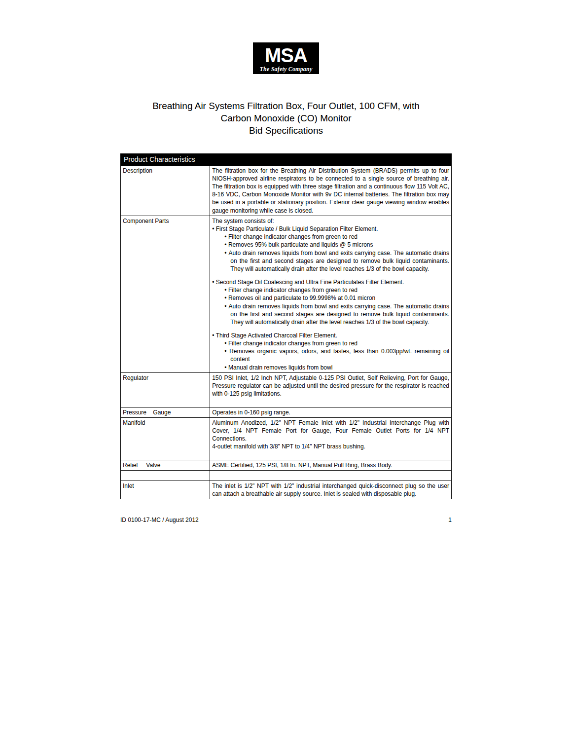MSA The Safety Company
Breathing Air Systems Filtration Box, Four Outlet, 100 CFM, with
Carbon Monoxide (CO) Monitor
Bid Specifications
| Product Characteristics |
| --- |
| Description | The filtration box for the Breathing Air Distribution System (BRADS) permits up to four NIOSH-approved airline respirators to be connected to a single source of breathing air. The filtration box is equipped with three stage filtration and a continuous flow 115 Volt AC, 8-16 VDC, Carbon Monoxide Monitor with 9v DC internal batteries. The filtration box may be used in a portable or stationary position. Exterior clear gauge viewing window enables gauge monitoring while case is closed. |
| Component Parts | The system consists of: First Stage Particulate / Bulk Liquid Separation Filter Element. Filter change indicator changes from green to red Removes 95% bulk particulate and liquids @ 5 microns Auto drain removes liquids from bowl and exits carrying case. The automatic drains on the first and second stages are designed to remove bulk liquid contaminants. They will automatically drain after the level reaches 1/3 of the bowl capacity. Second Stage Oil Coalescing and Ultra Fine Particulates Filter Element. Filter change indicator changes from green to red Removes oil and particulate to 99.9998% at 0.01 micron Auto drain removes liquids from bowl and exits carrying case. The automatic drains on the first and second stages are designed to remove bulk liquid contaminants. They will automatically drain after the level reaches 1/3 of the bowl capacity. Third Stage Activated Charcoal Filter Element. Filter change indicator changes from green to red Removes organic vapors, odors, and tastes, less than 0.003pp/wt. remaining oil content Manual drain removes liquids from bowl |
| Regulator | 150 PSI Inlet, 1/2 Inch NPT, Adjustable 0-125 PSI Outlet, Self Relieving, Port for Gauge, Pressure regulator can be adjusted until the desired pressure for the respirator is reached with 0-125 psig limitations. |
| Pressure Gauge | Operates in 0-160 psig range. |
| Manifold | Aluminum Anodized, 1/2" NPT Female Inlet with 1/2" Industrial Interchange Plug with Cover, 1/4 NPT Female Port for Gauge, Four Female Outlet Ports for 1/4 NPT Connections. 4-outlet manifold with 3/8" NPT to 1/4" NPT brass bushing. |
| Relief Valve | ASME Certified, 125 PSI, 1/8 In. NPT, Manual Pull Ring, Brass Body. |
| Inlet | The inlet is 1/2" NPT with 1/2" industrial interchanged quick-disconnect plug so the user can attach a breathable air supply source. Inlet is sealed with disposable plug. |
ID 0100-17-MC / August 2012
1